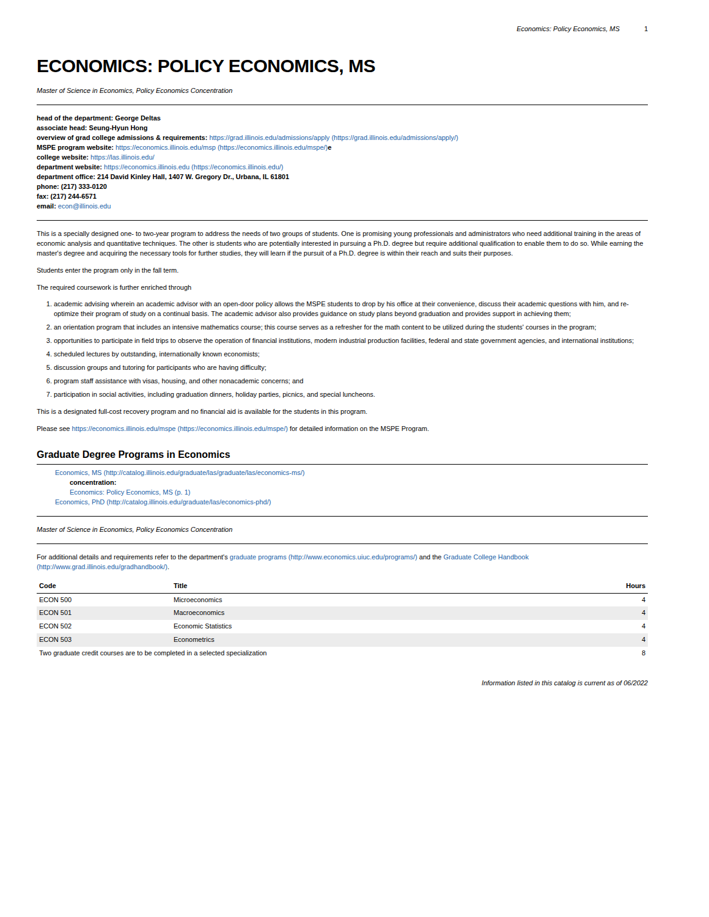Economics: Policy Economics, MS 1
ECONOMICS: POLICY ECONOMICS, MS
Master of Science in Economics, Policy Economics Concentration
head of the department: George Deltas
associate head: Seung-Hyun Hong
overview of grad college admissions & requirements: https://grad.illinois.edu/admissions/apply (https://grad.illinois.edu/admissions/apply/)
MSPE program website: https://economics.illinois.edu/msp (https://economics.illinois.edu/mspe/) e
college website: https://las.illinois.edu/
department website: https://economics.illinois.edu (https://economics.illinois.edu/)
department office: 214 David Kinley Hall, 1407 W. Gregory Dr., Urbana, IL 61801
phone: (217) 333-0120
fax: (217) 244-6571
email: econ@illinois.edu
This is a specially designed one- to two-year program to address the needs of two groups of students. One is promising young professionals and administrators who need additional training in the areas of economic analysis and quantitative techniques. The other is students who are potentially interested in pursuing a Ph.D. degree but require additional qualification to enable them to do so. While earning the master's degree and acquiring the necessary tools for further studies, they will learn if the pursuit of a Ph.D. degree is within their reach and suits their purposes.
Students enter the program only in the fall term.
The required coursework is further enriched through
academic advising wherein an academic advisor with an open-door policy allows the MSPE students to drop by his office at their convenience, discuss their academic questions with him, and re-optimize their program of study on a continual basis. The academic advisor also provides guidance on study plans beyond graduation and provides support in achieving them;
an orientation program that includes an intensive mathematics course; this course serves as a refresher for the math content to be utilized during the students' courses in the program;
opportunities to participate in field trips to observe the operation of financial institutions, modern industrial production facilities, federal and state government agencies, and international institutions;
scheduled lectures by outstanding, internationally known economists;
discussion groups and tutoring for participants who are having difficulty;
program staff assistance with visas, housing, and other nonacademic concerns; and
participation in social activities, including graduation dinners, holiday parties, picnics, and special luncheons.
This is a designated full-cost recovery program and no financial aid is available for the students in this program.
Please see https://economics.illinois.edu/mspe (https://economics.illinois.edu/mspe/) for detailed information on the MSPE Program.
Graduate Degree Programs in Economics
Economics, MS (http://catalog.illinois.edu/graduate/las/graduate/las/economics-ms/)
concentration:
Economics: Policy Economics, MS (p. 1)
Economics, PhD (http://catalog.illinois.edu/graduate/las/economics-phd/)
Master of Science in Economics, Policy Economics Concentration
For additional details and requirements refer to the department's graduate programs (http://www.economics.uiuc.edu/programs/) and the Graduate College Handbook (http://www.grad.illinois.edu/gradhandbook/).
| Code | Title | Hours |
| --- | --- | --- |
| ECON 500 | Microeconomics | 4 |
| ECON 501 | Macroeconomics | 4 |
| ECON 502 | Economic Statistics | 4 |
| ECON 503 | Econometrics | 4 |
| Two graduate credit courses are to be completed in a selected specialization | 8 |
Information listed in this catalog is current as of 06/2022